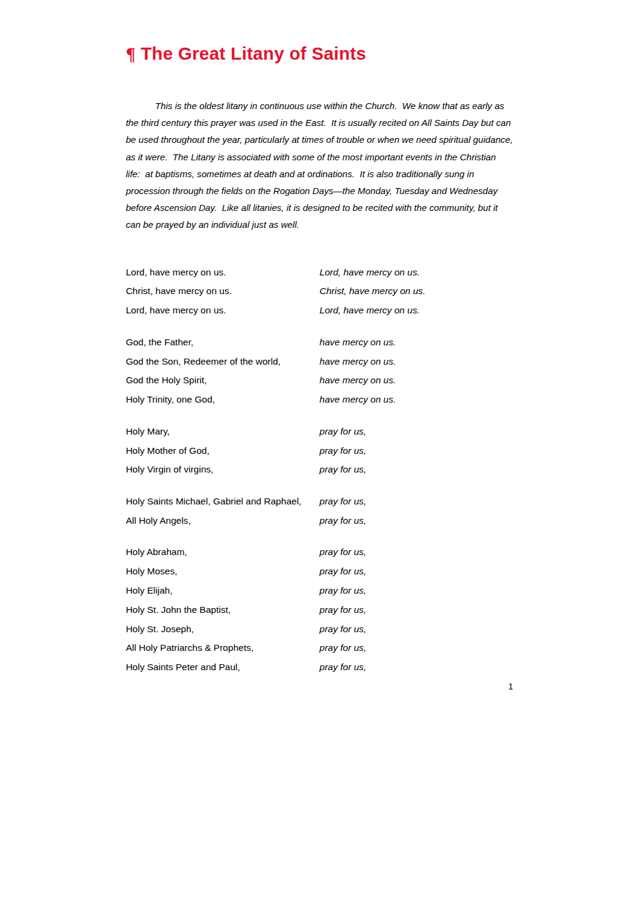¶ The Great Litany of Saints
This is the oldest litany in continuous use within the Church. We know that as early as the third century this prayer was used in the East. It is usually recited on All Saints Day but can be used throughout the year, particularly at times of trouble or when we need spiritual guidance, as it were. The Litany is associated with some of the most important events in the Christian life: at baptisms, sometimes at death and at ordinations. It is also traditionally sung in procession through the fields on the Rogation Days—the Monday, Tuesday and Wednesday before Ascension Day. Like all litanies, it is designed to be recited with the community, but it can be prayed by an individual just as well.
| Lord, have mercy on us. | Lord, have mercy on us. |
| Christ, have mercy on us. | Christ, have mercy on us. |
| Lord, have mercy on us. | Lord, have mercy on us. |
| God, the Father, | have mercy on us. |
| God the Son, Redeemer of the world, | have mercy on us. |
| God the Holy Spirit, | have mercy on us. |
| Holy Trinity, one God, | have mercy on us. |
| Holy Mary, | pray for us, |
| Holy Mother of God, | pray for us, |
| Holy Virgin of virgins, | pray for us, |
| Holy Saints Michael, Gabriel and Raphael, | pray for us, |
| All Holy Angels, | pray for us, |
| Holy Abraham, | pray for us, |
| Holy Moses, | pray for us, |
| Holy Elijah, | pray for us, |
| Holy St. John the Baptist, | pray for us, |
| Holy St. Joseph, | pray for us, |
| All Holy Patriarchs & Prophets, | pray for us, |
| Holy Saints Peter and Paul, | pray for us, |
1